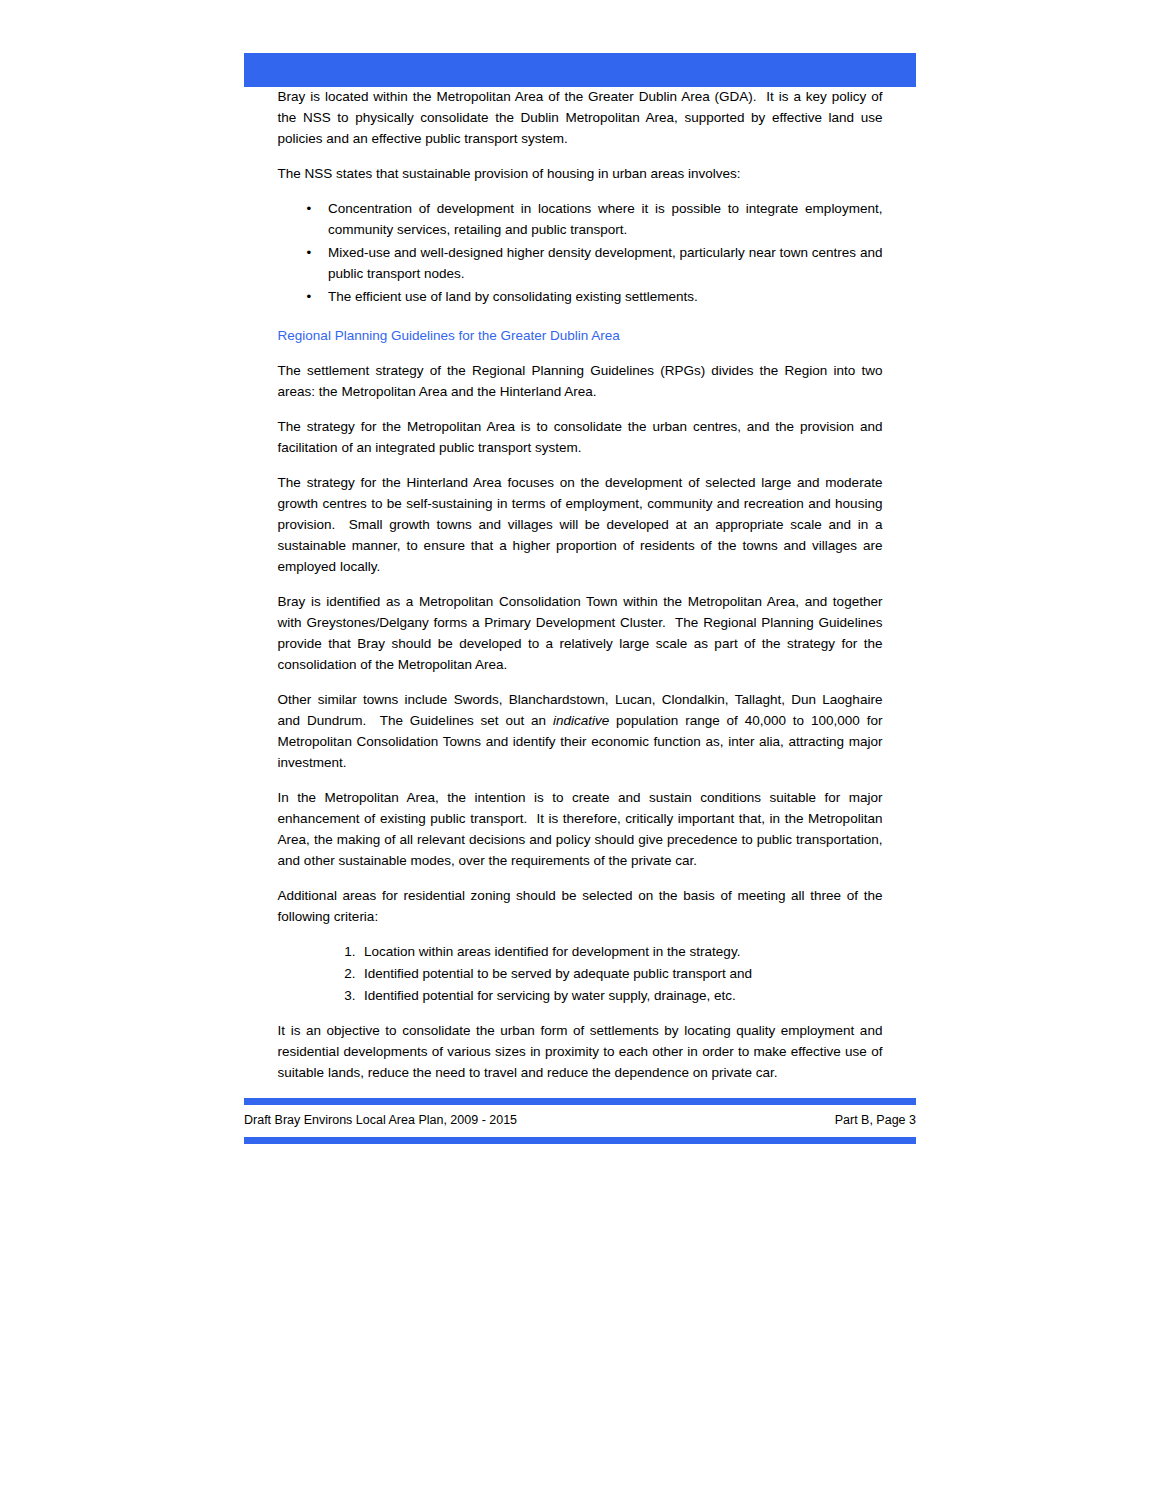Bray is located within the Metropolitan Area of the Greater Dublin Area (GDA). It is a key policy of the NSS to physically consolidate the Dublin Metropolitan Area, supported by effective land use policies and an effective public transport system.
The NSS states that sustainable provision of housing in urban areas involves:
Concentration of development in locations where it is possible to integrate employment, community services, retailing and public transport.
Mixed-use and well-designed higher density development, particularly near town centres and public transport nodes.
The efficient use of land by consolidating existing settlements.
Regional Planning Guidelines for the Greater Dublin Area
The settlement strategy of the Regional Planning Guidelines (RPGs) divides the Region into two areas: the Metropolitan Area and the Hinterland Area.
The strategy for the Metropolitan Area is to consolidate the urban centres, and the provision and facilitation of an integrated public transport system.
The strategy for the Hinterland Area focuses on the development of selected large and moderate growth centres to be self-sustaining in terms of employment, community and recreation and housing provision. Small growth towns and villages will be developed at an appropriate scale and in a sustainable manner, to ensure that a higher proportion of residents of the towns and villages are employed locally.
Bray is identified as a Metropolitan Consolidation Town within the Metropolitan Area, and together with Greystones/Delgany forms a Primary Development Cluster. The Regional Planning Guidelines provide that Bray should be developed to a relatively large scale as part of the strategy for the consolidation of the Metropolitan Area.
Other similar towns include Swords, Blanchardstown, Lucan, Clondalkin, Tallaght, Dun Laoghaire and Dundrum. The Guidelines set out an indicative population range of 40,000 to 100,000 for Metropolitan Consolidation Towns and identify their economic function as, inter alia, attracting major investment.
In the Metropolitan Area, the intention is to create and sustain conditions suitable for major enhancement of existing public transport. It is therefore, critically important that, in the Metropolitan Area, the making of all relevant decisions and policy should give precedence to public transportation, and other sustainable modes, over the requirements of the private car.
Additional areas for residential zoning should be selected on the basis of meeting all three of the following criteria:
Location within areas identified for development in the strategy.
Identified potential to be served by adequate public transport and
Identified potential for servicing by water supply, drainage, etc.
It is an objective to consolidate the urban form of settlements by locating quality employment and residential developments of various sizes in proximity to each other in order to make effective use of suitable lands, reduce the need to travel and reduce the dependence on private car.
Draft Bray Environs Local Area Plan, 2009 - 2015 Part B, Page 3